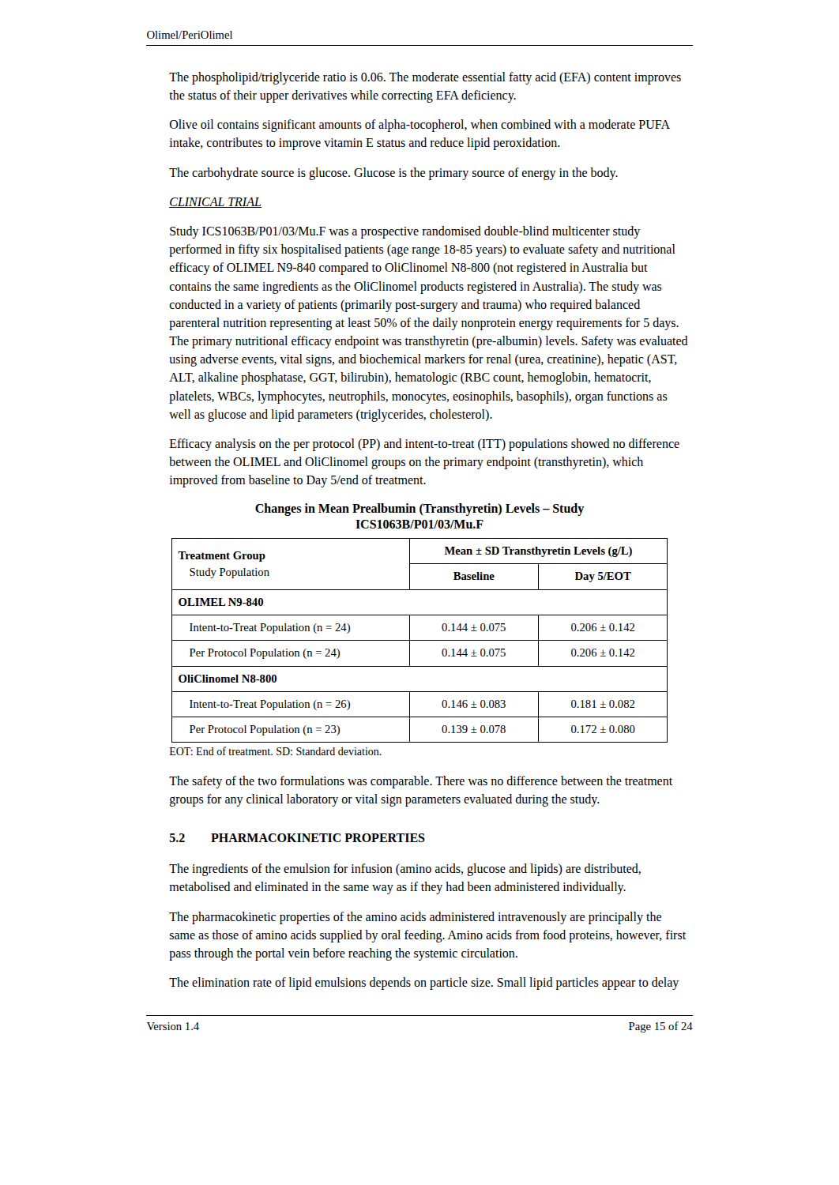Olimel/PeriOlimel
The phospholipid/triglyceride ratio is 0.06. The moderate essential fatty acid (EFA) content improves the status of their upper derivatives while correcting EFA deficiency.
Olive oil contains significant amounts of alpha-tocopherol, when combined with a moderate PUFA intake, contributes to improve vitamin E status and reduce lipid peroxidation.
The carbohydrate source is glucose. Glucose is the primary source of energy in the body.
CLINICAL TRIAL
Study ICS1063B/P01/03/Mu.F was a prospective randomised double-blind multicenter study performed in fifty six hospitalised patients (age range 18-85 years) to evaluate safety and nutritional efficacy of OLIMEL N9-840 compared to OliClinomel N8-800 (not registered in Australia but contains the same ingredients as the OliClinomel products registered in Australia). The study was conducted in a variety of patients (primarily post-surgery and trauma) who required balanced parenteral nutrition representing at least 50% of the daily nonprotein energy requirements for 5 days. The primary nutritional efficacy endpoint was transthyretin (pre-albumin) levels. Safety was evaluated using adverse events, vital signs, and biochemical markers for renal (urea, creatinine), hepatic (AST, ALT, alkaline phosphatase, GGT, bilirubin), hematologic (RBC count, hemoglobin, hematocrit, platelets, WBCs, lymphocytes, neutrophils, monocytes, eosinophils, basophils), organ functions as well as glucose and lipid parameters (triglycerides, cholesterol).
Efficacy analysis on the per protocol (PP) and intent-to-treat (ITT) populations showed no difference between the OLIMEL and OliClinomel groups on the primary endpoint (transthyretin), which improved from baseline to Day 5/end of treatment.
Changes in Mean Prealbumin (Transthyretin) Levels – Study
ICS1063B/P01/03/Mu.F
| Treatment Group Study Population | Mean ± SD Transthyretin Levels (g/L) |
| Baseline | Day 5/EOT |
| OLIMEL N9-840 |
| Intent-to-Treat Population (n = 24) | 0.144 ± 0.075 | 0.206 ± 0.142 |
| Per Protocol Population (n = 24) | 0.144 ± 0.075 | 0.206 ± 0.142 |
| OliClinomel N8-800 |
| Intent-to-Treat Population (n = 26) | 0.146 ± 0.083 | 0.181 ± 0.082 |
| Per Protocol Population (n = 23) | 0.139 ± 0.078 | 0.172 ± 0.080 |
EOT: End of treatment. SD: Standard deviation.
The safety of the two formulations was comparable. There was no difference between the treatment groups for any clinical laboratory or vital sign parameters evaluated during the study.
5.2 PHARMACOKINETIC PROPERTIES
The ingredients of the emulsion for infusion (amino acids, glucose and lipids) are distributed, metabolised and eliminated in the same way as if they had been administered individually.
The pharmacokinetic properties of the amino acids administered intravenously are principally the same as those of amino acids supplied by oral feeding. Amino acids from food proteins, however, first pass through the portal vein before reaching the systemic circulation.
The elimination rate of lipid emulsions depends on particle size. Small lipid particles appear to delay
Version 1.4 Page 15 of 24